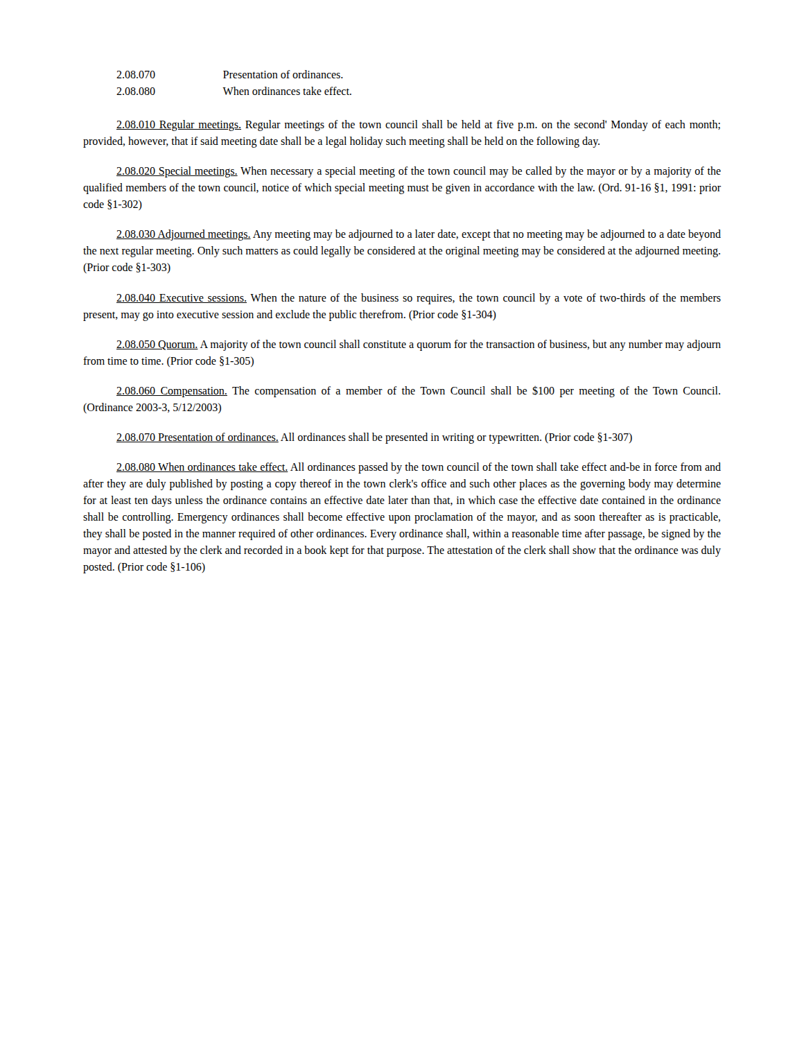2.08.070 Presentation of ordinances.
2.08.080 When ordinances take effect.
2.08.010 Regular meetings. Regular meetings of the town council shall be held at five p.m. on the second' Monday of each month; provided, however, that if said meeting date shall be a legal holiday such meeting shall be held on the following day.
2.08.020 Special meetings. When necessary a special meeting of the town council may be called by the mayor or by a majority of the qualified members of the town council, notice of which special meeting must be given in accordance with the law. (Ord. 91-16 §1, 1991: prior code §1-302)
2.08.030 Adjourned meetings. Any meeting may be adjourned to a later date, except that no meeting may be adjourned to a date beyond the next regular meeting. Only such matters as could legally be considered at the original meeting may be considered at the adjourned meeting. (Prior code §1-303)
2.08.040 Executive sessions. When the nature of the business so requires, the town council by a vote of two-thirds of the members present, may go into executive session and exclude the public therefrom. (Prior code §1-304)
2.08.050 Quorum. A majority of the town council shall constitute a quorum for the transaction of business, but any number may adjourn from time to time. (Prior code §1-305)
2.08.060 Compensation. The compensation of a member of the Town Council shall be $100 per meeting of the Town Council. (Ordinance 2003-3, 5/12/2003)
2.08.070 Presentation of ordinances. All ordinances shall be presented in writing or typewritten. (Prior code §1-307)
2.08.080 When ordinances take effect. All ordinances passed by the town council of the town shall take effect and-be in force from and after they are duly published by posting a copy thereof in the town clerk's office and such other places as the governing body may determine for at least ten days unless the ordinance contains an effective date later than that, in which case the effective date contained in the ordinance shall be controlling. Emergency ordinances shall become effective upon proclamation of the mayor, and as soon thereafter as is practicable, they shall be posted in the manner required of other ordinances. Every ordinance shall, within a reasonable time after passage, be signed by the mayor and attested by the clerk and recorded in a book kept for that purpose. The attestation of the clerk shall show that the ordinance was duly posted. (Prior code §1-106)